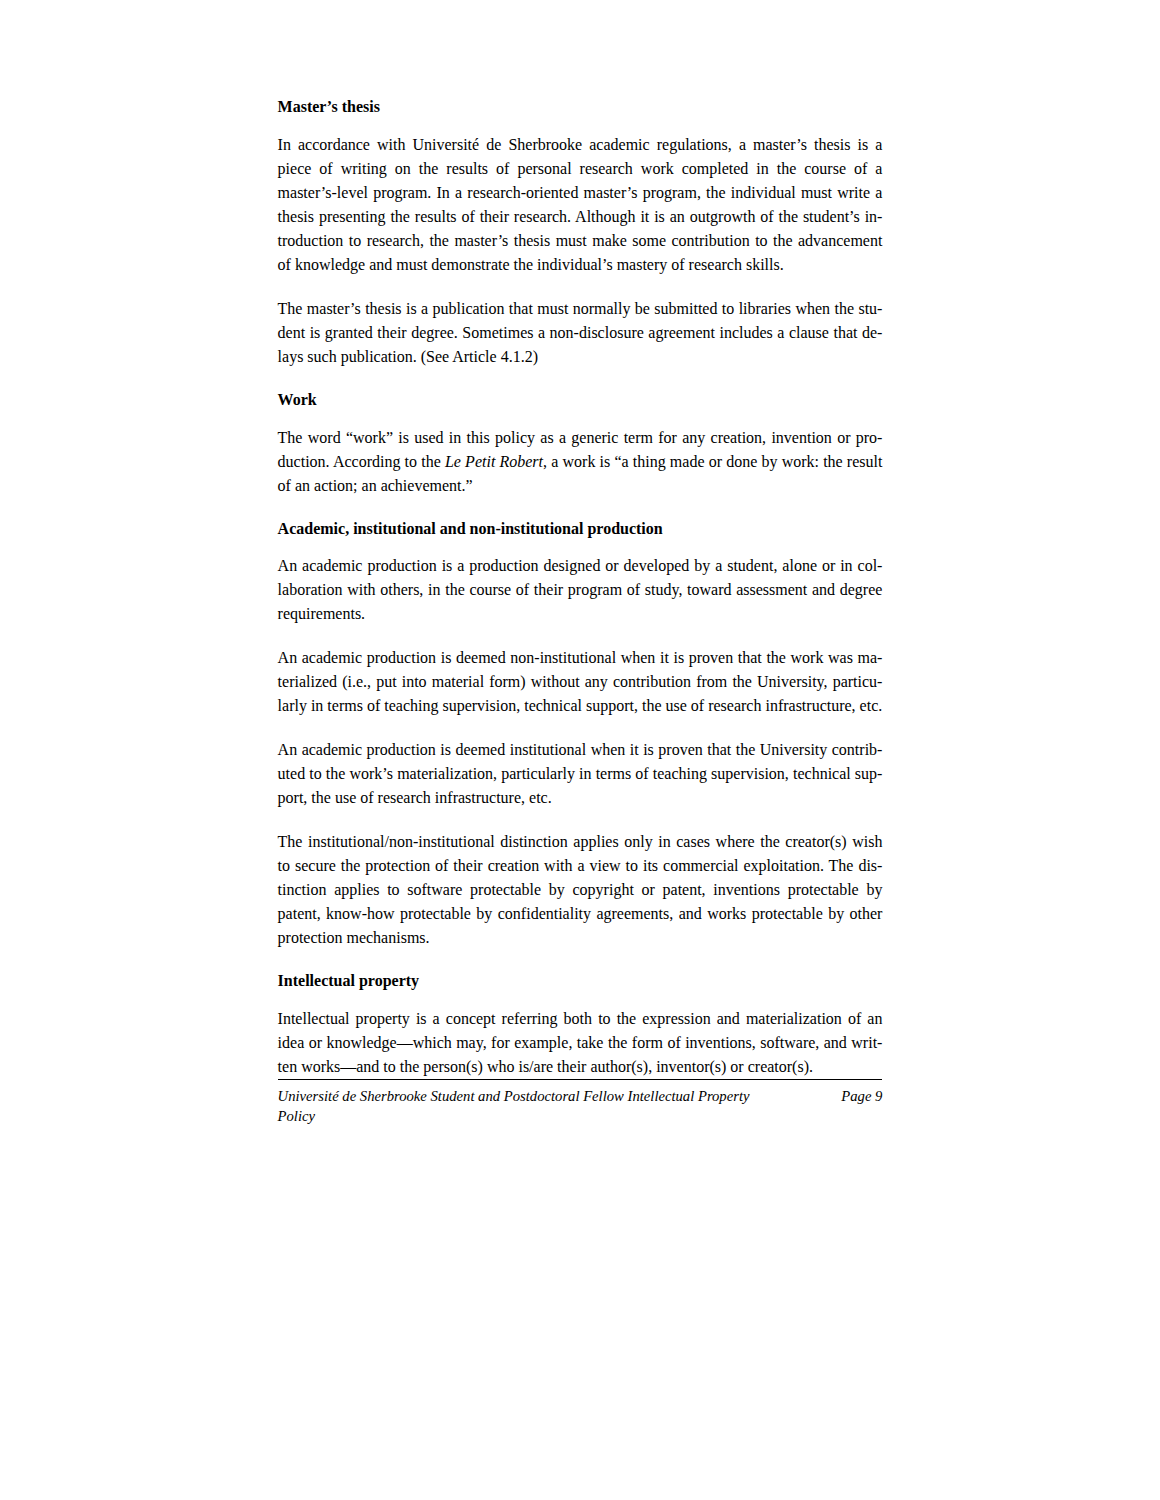Master’s thesis
In accordance with Université de Sherbrooke academic regulations, a master’s thesis is a piece of writing on the results of personal research work completed in the course of a master’s-level program. In a research-oriented master’s program, the individual must write a thesis presenting the results of their research. Although it is an outgrowth of the student’s introduction to research, the master’s thesis must make some contribution to the advancement of knowledge and must demonstrate the individual’s mastery of research skills.
The master’s thesis is a publication that must normally be submitted to libraries when the student is granted their degree. Sometimes a non-disclosure agreement includes a clause that delays such publication. (See Article 4.1.2)
Work
The word “work” is used in this policy as a generic term for any creation, invention or production. According to the Le Petit Robert, a work is “a thing made or done by work: the result of an action; an achievement.”
Academic, institutional and non-institutional production
An academic production is a production designed or developed by a student, alone or in collaboration with others, in the course of their program of study, toward assessment and degree requirements.
An academic production is deemed non-institutional when it is proven that the work was materialized (i.e., put into material form) without any contribution from the University, particularly in terms of teaching supervision, technical support, the use of research infrastructure, etc.
An academic production is deemed institutional when it is proven that the University contributed to the work’s materialization, particularly in terms of teaching supervision, technical support, the use of research infrastructure, etc.
The institutional/non-institutional distinction applies only in cases where the creator(s) wish to secure the protection of their creation with a view to its commercial exploitation. The distinction applies to software protectable by copyright or patent, inventions protectable by patent, know-how protectable by confidentiality agreements, and works protectable by other protection mechanisms.
Intellectual property
Intellectual property is a concept referring both to the expression and materialization of an idea or knowledge—which may, for example, take the form of inventions, software, and written works—and to the person(s) who is/are their author(s), inventor(s) or creator(s).
Université de Sherbrooke Student and Postdoctoral Fellow Intellectual Property Policy
Page 9